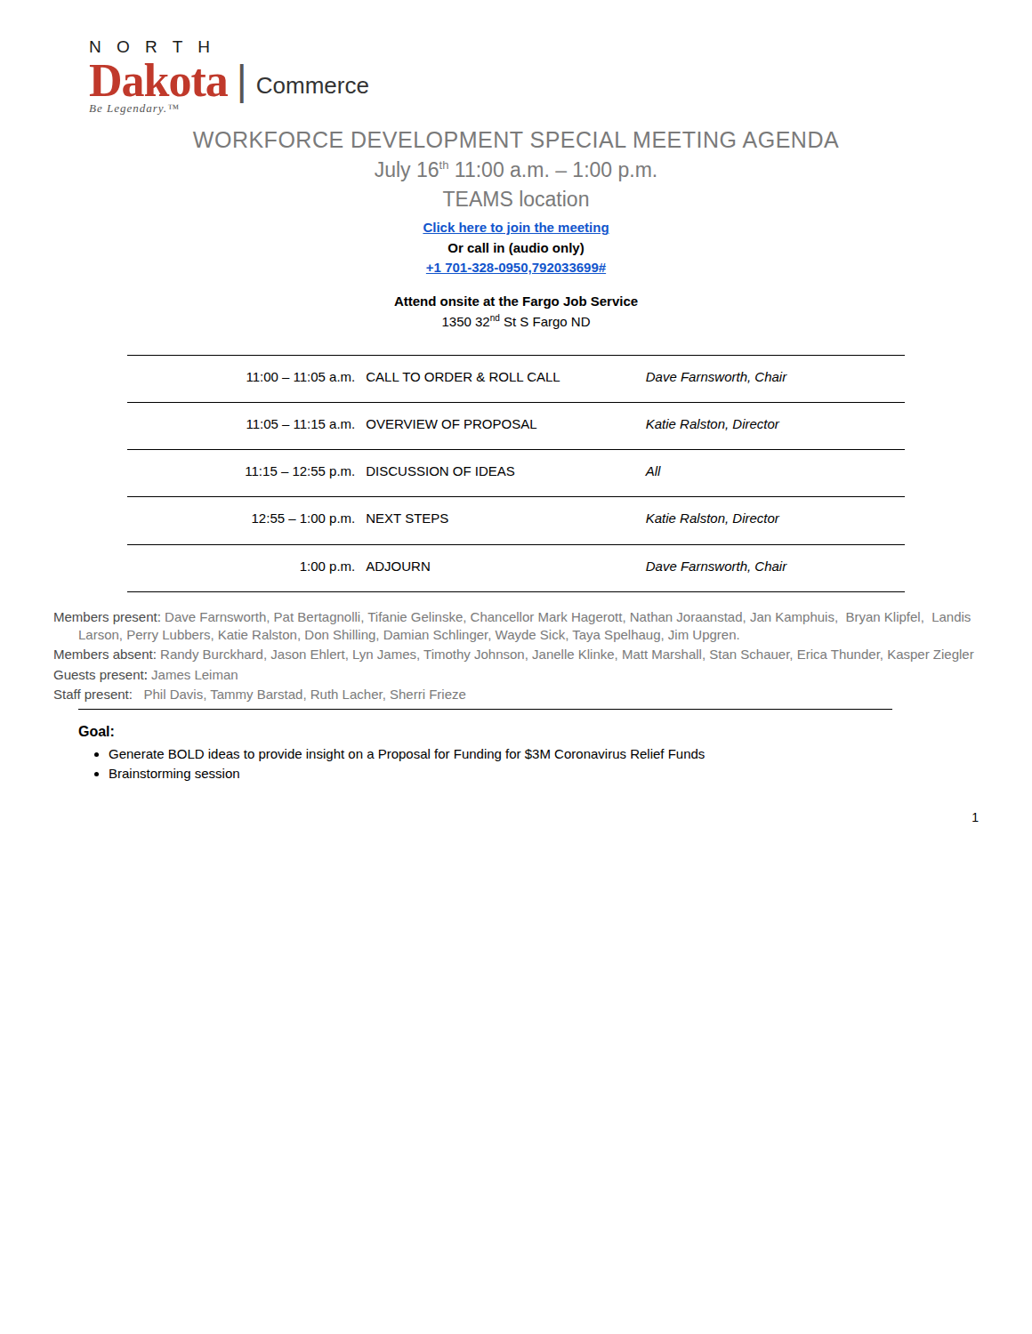N O R T H
Dakota | Commerce
Be Legendary.™
WORKFORCE DEVELOPMENT SPECIAL MEETING AGENDA
July 16th 11:00 a.m. – 1:00 p.m.
TEAMS location
Click here to join the meeting
Or call in (audio only)
+1 701-328-0950,792033699#
Attend onsite at the Fargo Job Service
1350 32nd St S Fargo ND
| 11:00 – 11:05 a.m. | CALL TO ORDER & ROLL CALL | Dave Farnsworth, Chair |
| 11:05 – 11:15 a.m. | OVERVIEW OF PROPOSAL | Katie Ralston, Director |
| 11:15 – 12:55 p.m. | DISCUSSION OF IDEAS | All |
| 12:55 – 1:00 p.m. | NEXT STEPS | Katie Ralston, Director |
| 1:00 p.m. | ADJOURN | Dave Farnsworth, Chair |
Members present: Dave Farnsworth, Pat Bertagnolli, Tifanie Gelinske, Chancellor Mark Hagerott, Nathan Joraanstad, Jan Kamphuis, Bryan Klipfel, Landis Larson, Perry Lubbers, Katie Ralston, Don Shilling, Damian Schlinger, Wayde Sick, Taya Spelhaug, Jim Upgren.
Members absent: Randy Burckhard, Jason Ehlert, Lyn James, Timothy Johnson, Janelle Klinke, Matt Marshall, Stan Schauer, Erica Thunder, Kasper Ziegler
Guests present: James Leiman
Staff present: Phil Davis, Tammy Barstad, Ruth Lacher, Sherri Frieze
Goal:
Generate BOLD ideas to provide insight on a Proposal for Funding for $3M Coronavirus Relief Funds
Brainstorming session
1